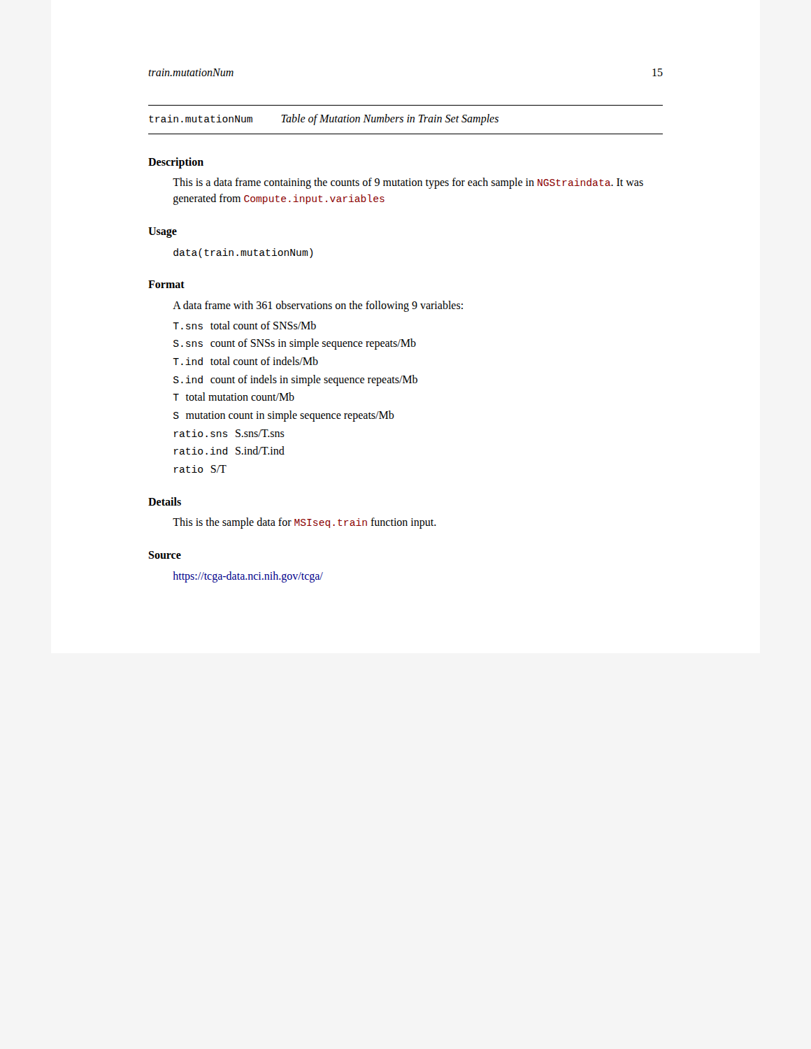train.mutationNum 15
train.mutationNum Table of Mutation Numbers in Train Set Samples
Description
This is a data frame containing the counts of 9 mutation types for each sample in NGStraindata. It was generated from Compute.input.variables
Usage
data(train.mutationNum)
Format
A data frame with 361 observations on the following 9 variables:
T.sns
total count of SNSs/Mb
S.sns
count of SNSs in simple sequence repeats/Mb
T.ind
total count of indels/Mb
S.ind
count of indels in simple sequence repeats/Mb
T
total mutation count/Mb
S
mutation count in simple sequence repeats/Mb
ratio.sns
S.sns/T.sns
ratio.ind
S.ind/T.ind
ratio
S/T
Details
This is the sample data for MSIseq.train function input.
Source
https://tcga-data.nci.nih.gov/tcga/